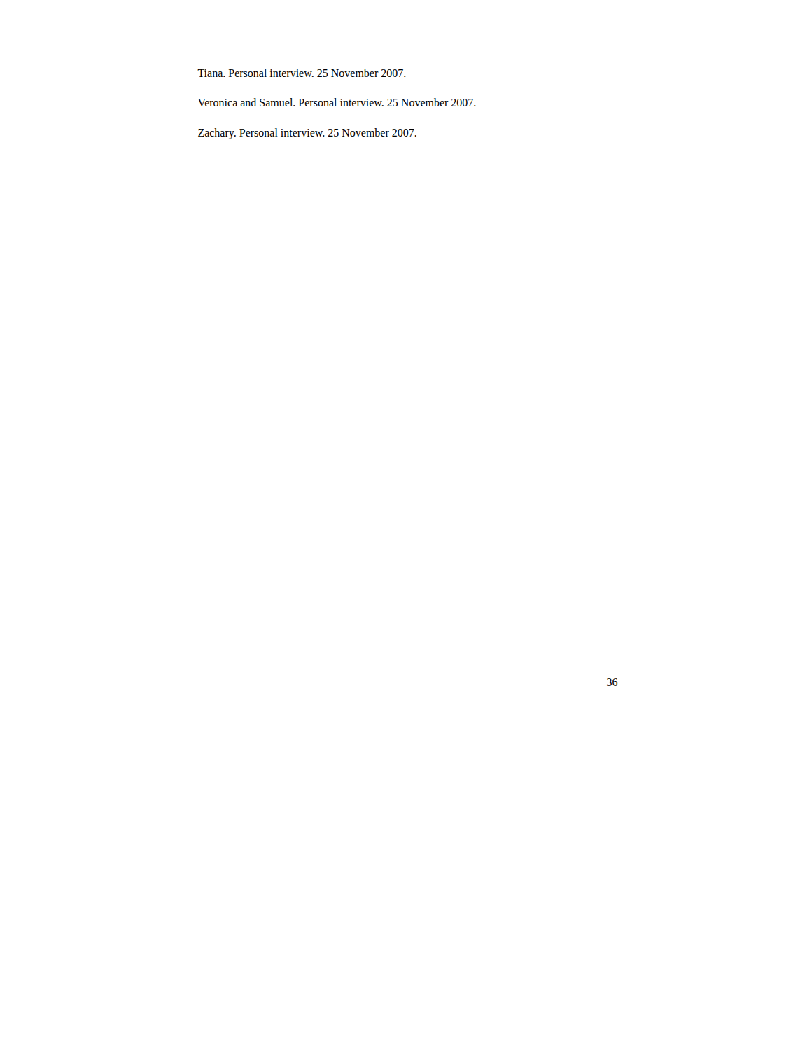Tiana. Personal interview. 25 November 2007.
Veronica and Samuel. Personal interview. 25 November 2007.
Zachary. Personal interview. 25 November 2007.
36